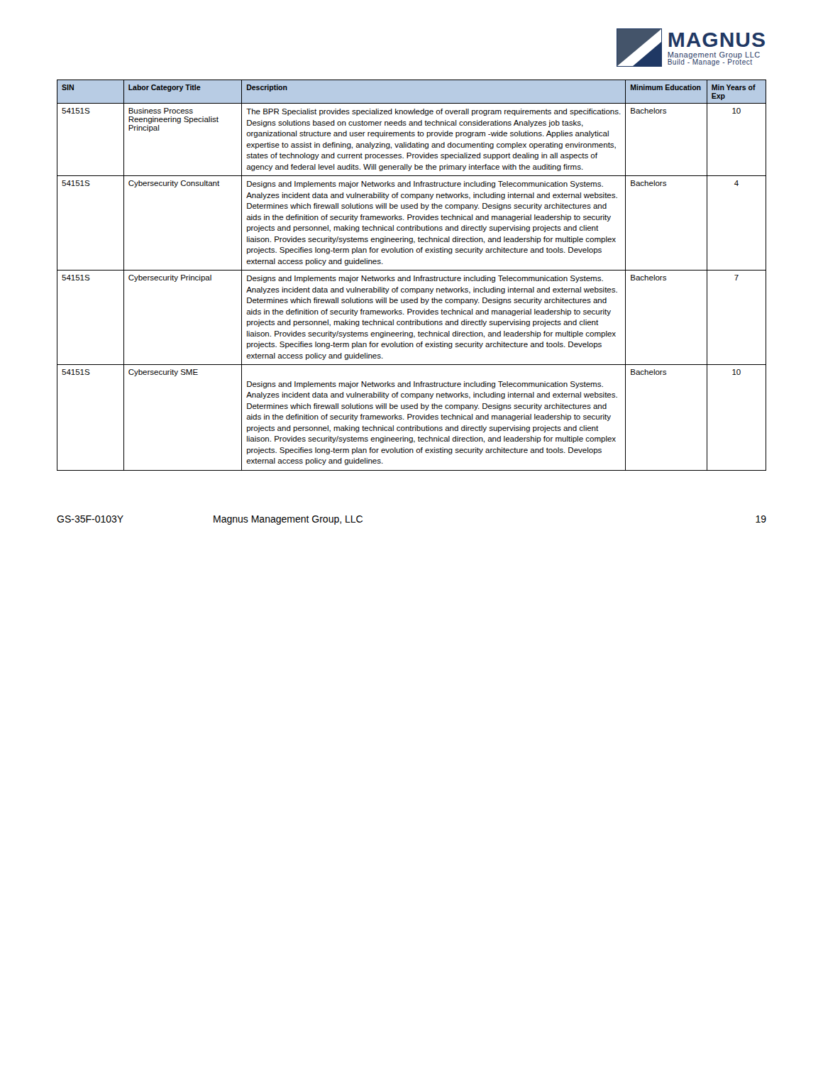MAGNUS
Management Group LLC
Build - Manage - Protect
| SIN | Labor Category Title | Description | Minimum Education | Min Years of Exp |
| --- | --- | --- | --- | --- |
| 54151S | Business Process Reengineering Specialist Principal | The BPR Specialist provides specialized knowledge of overall program requirements and specifications. Designs solutions based on customer needs and technical considerations Analyzes job tasks, organizational structure and user requirements to provide program -wide solutions. Applies analytical expertise to assist in defining, analyzing, validating and documenting complex operating environments, states of technology and current processes. Provides specialized support dealing in all aspects of agency and federal level audits. Will generally be the primary interface with the auditing firms. | Bachelors | 10 |
| 54151S | Cybersecurity Consultant | Designs and Implements major Networks and Infrastructure including Telecommunication Systems. Analyzes incident data and vulnerability of company networks, including internal and external websites. Determines which firewall solutions will be used by the company. Designs security architectures and aids in the definition of security frameworks. Provides technical and managerial leadership to security projects and personnel, making technical contributions and directly supervising projects and client liaison. Provides security/systems engineering, technical direction, and leadership for multiple complex projects. Specifies long-term plan for evolution of existing security architecture and tools. Develops external access policy and guidelines. | Bachelors | 4 |
| 54151S | Cybersecurity Principal | Designs and Implements major Networks and Infrastructure including Telecommunication Systems. Analyzes incident data and vulnerability of company networks, including internal and external websites. Determines which firewall solutions will be used by the company. Designs security architectures and aids in the definition of security frameworks. Provides technical and managerial leadership to security projects and personnel, making technical contributions and directly supervising projects and client liaison. Provides security/systems engineering, technical direction, and leadership for multiple complex projects. Specifies long-term plan for evolution of existing security architecture and tools. Develops external access policy and guidelines. | Bachelors | 7 |
| 54151S | Cybersecurity SME | Designs and Implements major Networks and Infrastructure including Telecommunication Systems. Analyzes incident data and vulnerability of company networks, including internal and external websites. Determines which firewall solutions will be used by the company. Designs security architectures and aids in the definition of security frameworks. Provides technical and managerial leadership to security projects and personnel, making technical contributions and directly supervising projects and client liaison. Provides security/systems engineering, technical direction, and leadership for multiple complex projects. Specifies long-term plan for evolution of existing security architecture and tools. Develops external access policy and guidelines. | Bachelors | 10 |
GS-35F-0103Y
Magnus Management Group, LLC
19